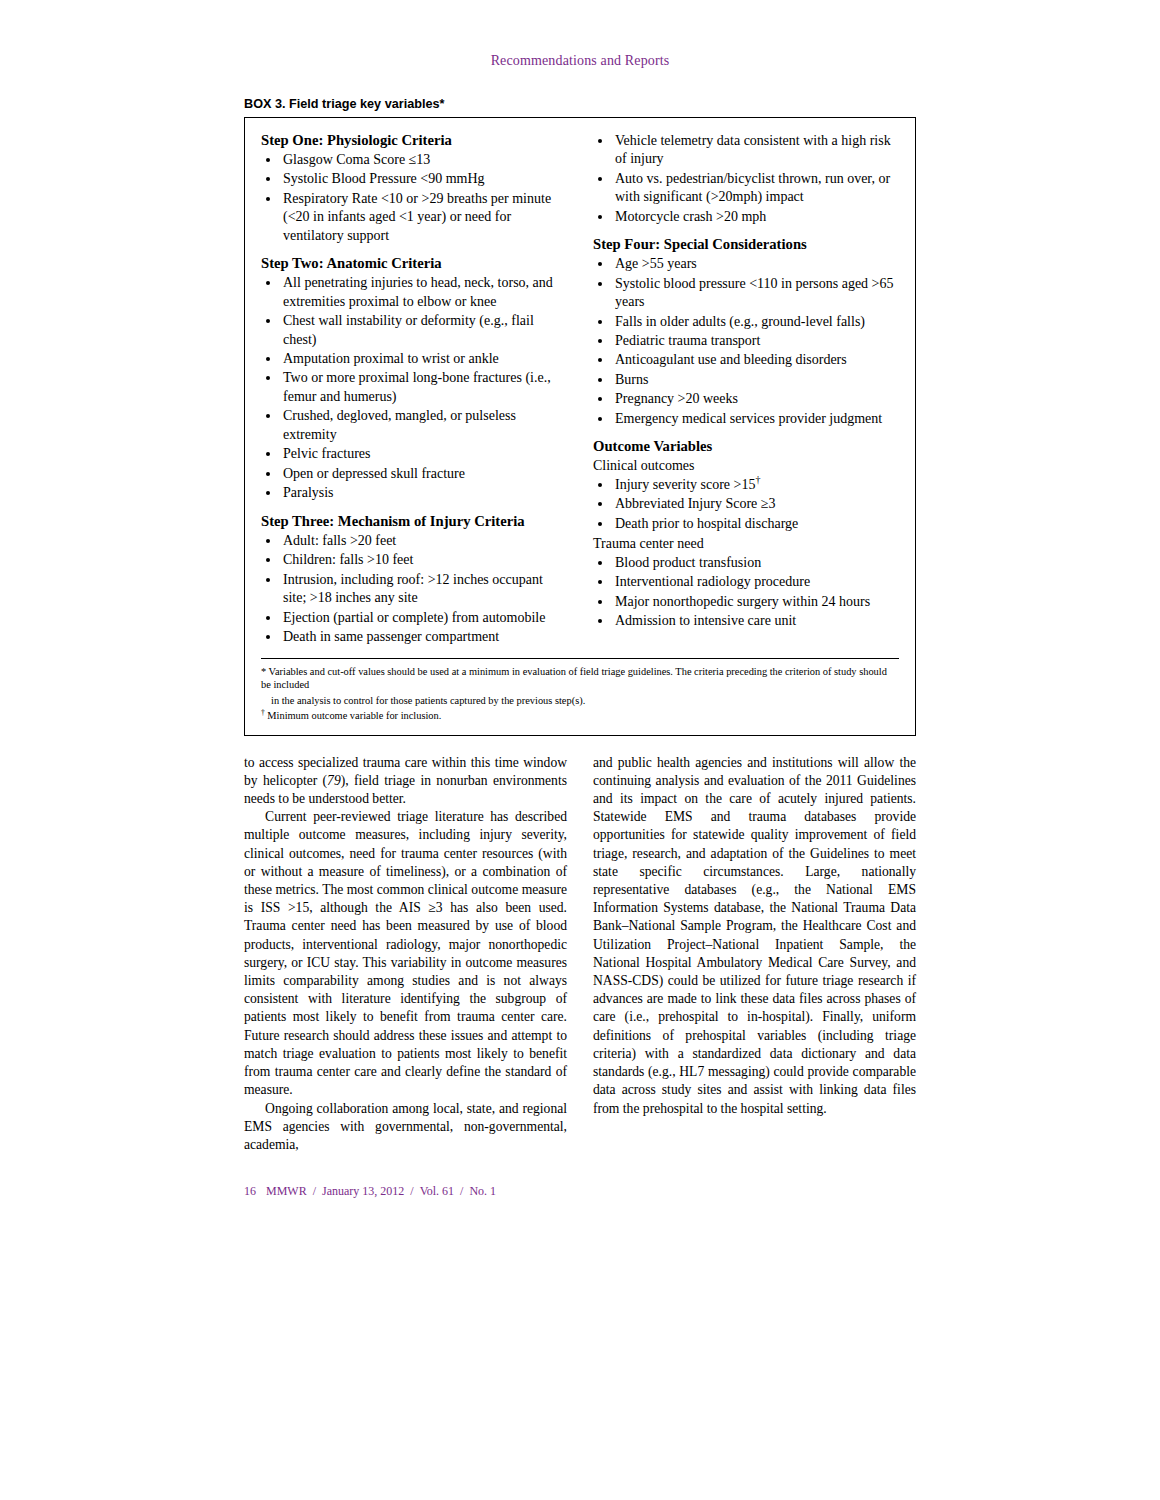Recommendations and Reports
BOX 3. Field triage key variables*
Step One: Physiologic Criteria
Glasgow Coma Score ≤13
Systolic Blood Pressure <90 mmHg
Respiratory Rate <10 or >29 breaths per minute (<20 in infants aged <1 year) or need for ventilatory support
Step Two: Anatomic Criteria
All penetrating injuries to head, neck, torso, and extremities proximal to elbow or knee
Chest wall instability or deformity (e.g., flail chest)
Amputation proximal to wrist or ankle
Two or more proximal long-bone fractures (i.e., femur and humerus)
Crushed, degloved, mangled, or pulseless extremity
Pelvic fractures
Open or depressed skull fracture
Paralysis
Step Three: Mechanism of Injury Criteria
Adult: falls >20 feet
Children: falls >10 feet
Intrusion, including roof: >12 inches occupant site; >18 inches any site
Ejection (partial or complete) from automobile
Death in same passenger compartment
Vehicle telemetry data consistent with a high risk of injury
Auto vs. pedestrian/bicyclist thrown, run over, or with significant (>20mph) impact
Motorcycle crash >20 mph
Step Four: Special Considerations
Age >55 years
Systolic blood pressure <110 in persons aged >65 years
Falls in older adults (e.g., ground-level falls)
Pediatric trauma transport
Anticoagulant use and bleeding disorders
Burns
Pregnancy >20 weeks
Emergency medical services provider judgment
Outcome Variables
Clinical outcomes
Injury severity score >15†
Abbreviated Injury Score ≥3
Death prior to hospital discharge
Trauma center need
Blood product transfusion
Interventional radiology procedure
Major nonorthopedic surgery within 24 hours
Admission to intensive care unit
* Variables and cut-off values should be used at a minimum in evaluation of field triage guidelines. The criteria preceding the criterion of study should be included
in the analysis to control for those patients captured by the previous step(s).
† Minimum outcome variable for inclusion.
to access specialized trauma care within this time window by helicopter (79), field triage in nonurban environments needs to be understood better.
Current peer-reviewed triage literature has described multiple outcome measures, including injury severity, clinical outcomes, need for trauma center resources (with or without a measure of timeliness), or a combination of these metrics. The most common clinical outcome measure is ISS >15, although the AIS ≥3 has also been used. Trauma center need has been measured by use of blood products, interventional radiology, major nonorthopedic surgery, or ICU stay. This variability in outcome measures limits comparability among studies and is not always consistent with literature identifying the subgroup of patients most likely to benefit from trauma center care. Future research should address these issues and attempt to match triage evaluation to patients most likely to benefit from trauma center care and clearly define the standard of measure.
Ongoing collaboration among local, state, and regional EMS agencies with governmental, non-governmental, academia,
and public health agencies and institutions will allow the continuing analysis and evaluation of the 2011 Guidelines and its impact on the care of acutely injured patients. Statewide EMS and trauma databases provide opportunities for statewide quality improvement of field triage, research, and adaptation of the Guidelines to meet state specific circumstances. Large, nationally representative databases (e.g., the National EMS Information Systems database, the National Trauma Data Bank–National Sample Program, the Healthcare Cost and Utilization Project–National Inpatient Sample, the National Hospital Ambulatory Medical Care Survey, and NASS-CDS) could be utilized for future triage research if advances are made to link these data files across phases of care (i.e., prehospital to in-hospital). Finally, uniform definitions of prehospital variables (including triage criteria) with a standardized data dictionary and data standards (e.g., HL7 messaging) could provide comparable data across study sites and assist with linking data files from the prehospital to the hospital setting.
16 MMWR / January 13, 2012 / Vol. 61 / No. 1